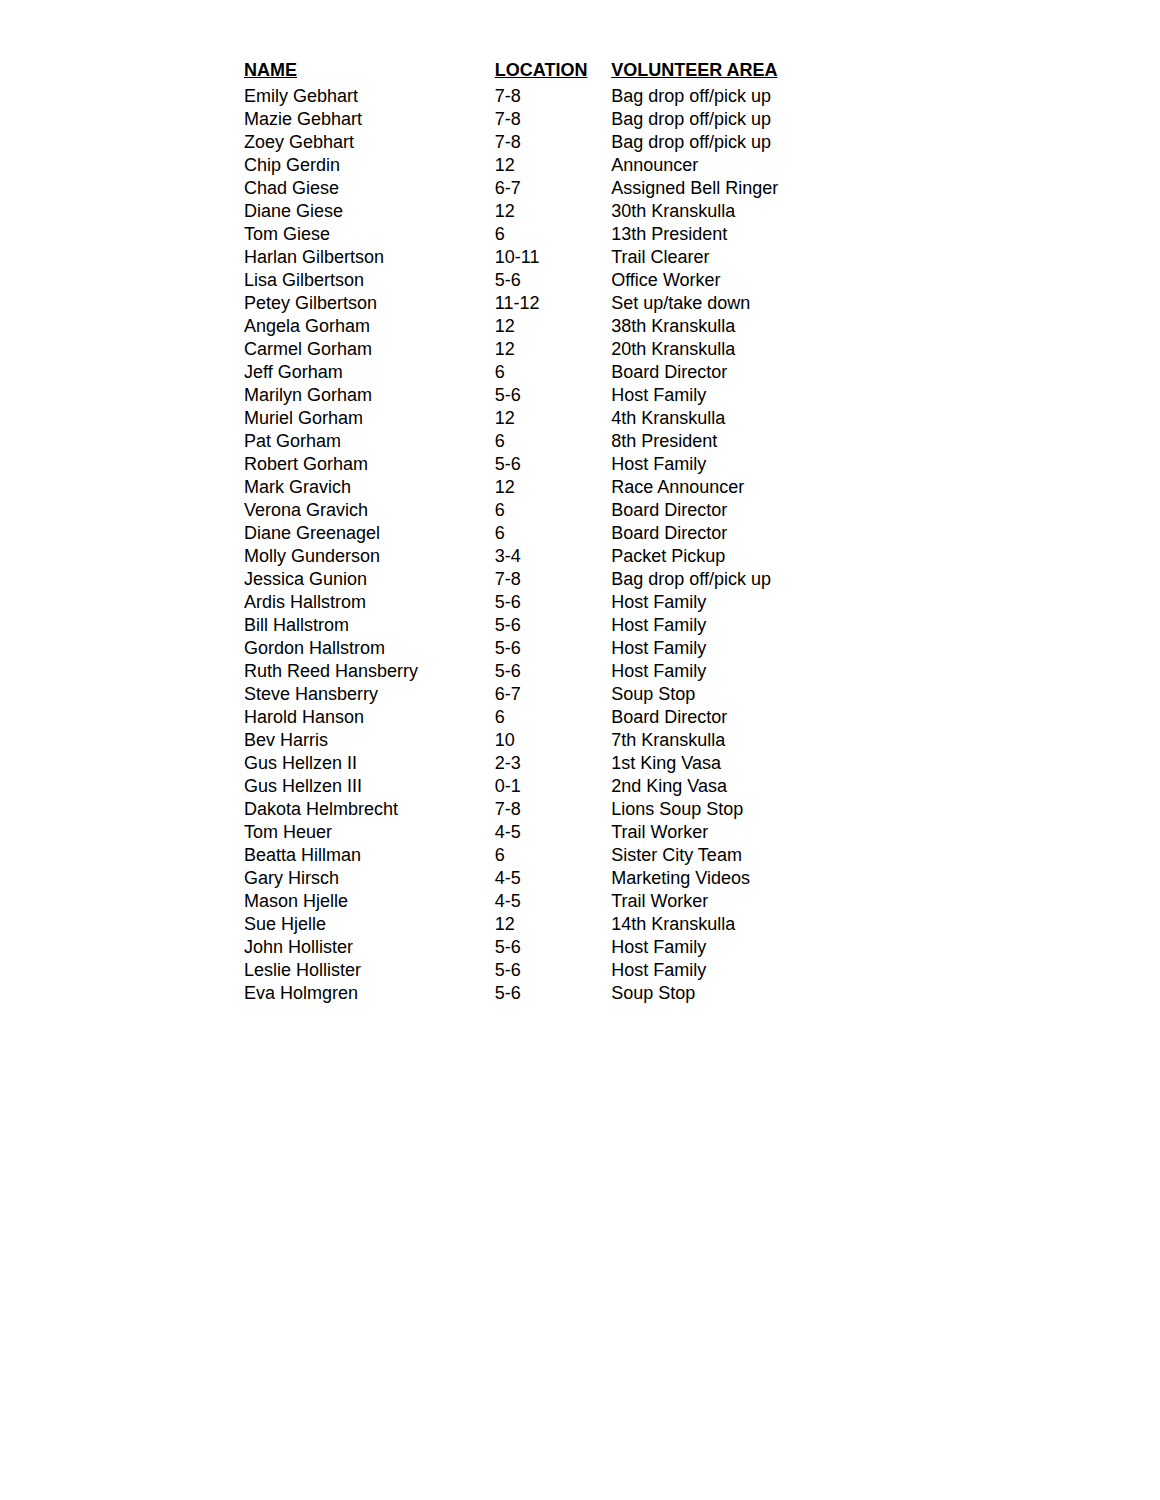| NAME | LOCATION | VOLUNTEER AREA |
| --- | --- | --- |
| Emily Gebhart | 7-8 | Bag drop off/pick up |
| Mazie Gebhart | 7-8 | Bag drop off/pick up |
| Zoey Gebhart | 7-8 | Bag drop off/pick up |
| Chip Gerdin | 12 | Announcer |
| Chad Giese | 6-7 | Assigned Bell Ringer |
| Diane Giese | 12 | 30th Kranskulla |
| Tom Giese | 6 | 13th President |
| Harlan Gilbertson | 10-11 | Trail Clearer |
| Lisa Gilbertson | 5-6 | Office Worker |
| Petey Gilbertson | 11-12 | Set up/take down |
| Angela Gorham | 12 | 38th Kranskulla |
| Carmel Gorham | 12 | 20th Kranskulla |
| Jeff Gorham | 6 | Board Director |
| Marilyn Gorham | 5-6 | Host Family |
| Muriel Gorham | 12 | 4th Kranskulla |
| Pat Gorham | 6 | 8th President |
| Robert Gorham | 5-6 | Host Family |
| Mark Gravich | 12 | Race Announcer |
| Verona Gravich | 6 | Board Director |
| Diane Greenagel | 6 | Board Director |
| Molly Gunderson | 3-4 | Packet Pickup |
| Jessica Gunion | 7-8 | Bag drop off/pick up |
| Ardis Hallstrom | 5-6 | Host Family |
| Bill Hallstrom | 5-6 | Host Family |
| Gordon Hallstrom | 5-6 | Host Family |
| Ruth Reed Hansberry | 5-6 | Host Family |
| Steve Hansberry | 6-7 | Soup Stop |
| Harold Hanson | 6 | Board Director |
| Bev Harris | 10 | 7th Kranskulla |
| Gus Hellzen II | 2-3 | 1st King Vasa |
| Gus Hellzen III | 0-1 | 2nd King Vasa |
| Dakota Helmbrecht | 7-8 | Lions Soup Stop |
| Tom Heuer | 4-5 | Trail Worker |
| Beatta Hillman | 6 | Sister City Team |
| Gary Hirsch | 4-5 | Marketing Videos |
| Mason Hjelle | 4-5 | Trail Worker |
| Sue Hjelle | 12 | 14th Kranskulla |
| John Hollister | 5-6 | Host Family |
| Leslie Hollister | 5-6 | Host Family |
| Eva Holmgren | 5-6 | Soup Stop |